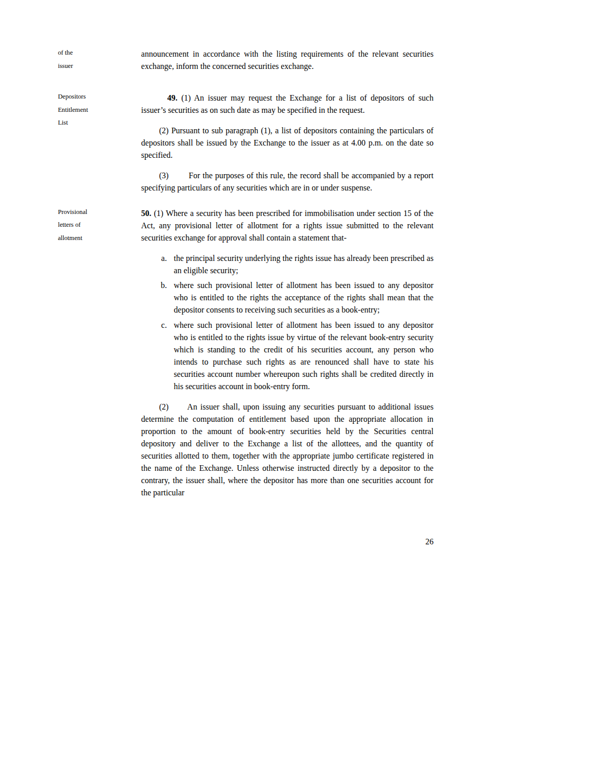of the
issuer
announcement in accordance with the listing requirements of the relevant securities exchange, inform the concerned securities exchange.
Depositors
Entitlement
List
49. (1) An issuer may request the Exchange for a list of depositors of such issuer’s securities as on such date as may be specified in the request.
(2) Pursuant to sub paragraph (1), a list of depositors containing the particulars of depositors shall be issued by the Exchange to the issuer as at 4.00 p.m. on the date so specified.
(3) For the purposes of this rule, the record shall be accompanied by a report specifying particulars of any securities which are in or under suspense.
Provisional
letters of
allotment
50. (1) Where a security has been prescribed for immobilisation under section 15 of the Act, any provisional letter of allotment for a rights issue submitted to the relevant securities exchange for approval shall contain a statement that-
the principal security underlying the rights issue has already been prescribed as an eligible security;
where such provisional letter of allotment has been issued to any depositor who is entitled to the rights the acceptance of the rights shall mean that the depositor consents to receiving such securities as a book-entry;
where such provisional letter of allotment has been issued to any depositor who is entitled to the rights issue by virtue of the relevant book-entry security which is standing to the credit of his securities account, any person who intends to purchase such rights as are renounced shall have to state his securities account number whereupon such rights shall be credited directly in his securities account in book-entry form.
(2) An issuer shall, upon issuing any securities pursuant to additional issues determine the computation of entitlement based upon the appropriate allocation in proportion to the amount of book-entry securities held by the Securities central depository and deliver to the Exchange a list of the allottees, and the quantity of securities allotted to them, together with the appropriate jumbo certificate registered in the name of the Exchange. Unless otherwise instructed directly by a depositor to the contrary, the issuer shall, where the depositor has more than one securities account for the particular
26